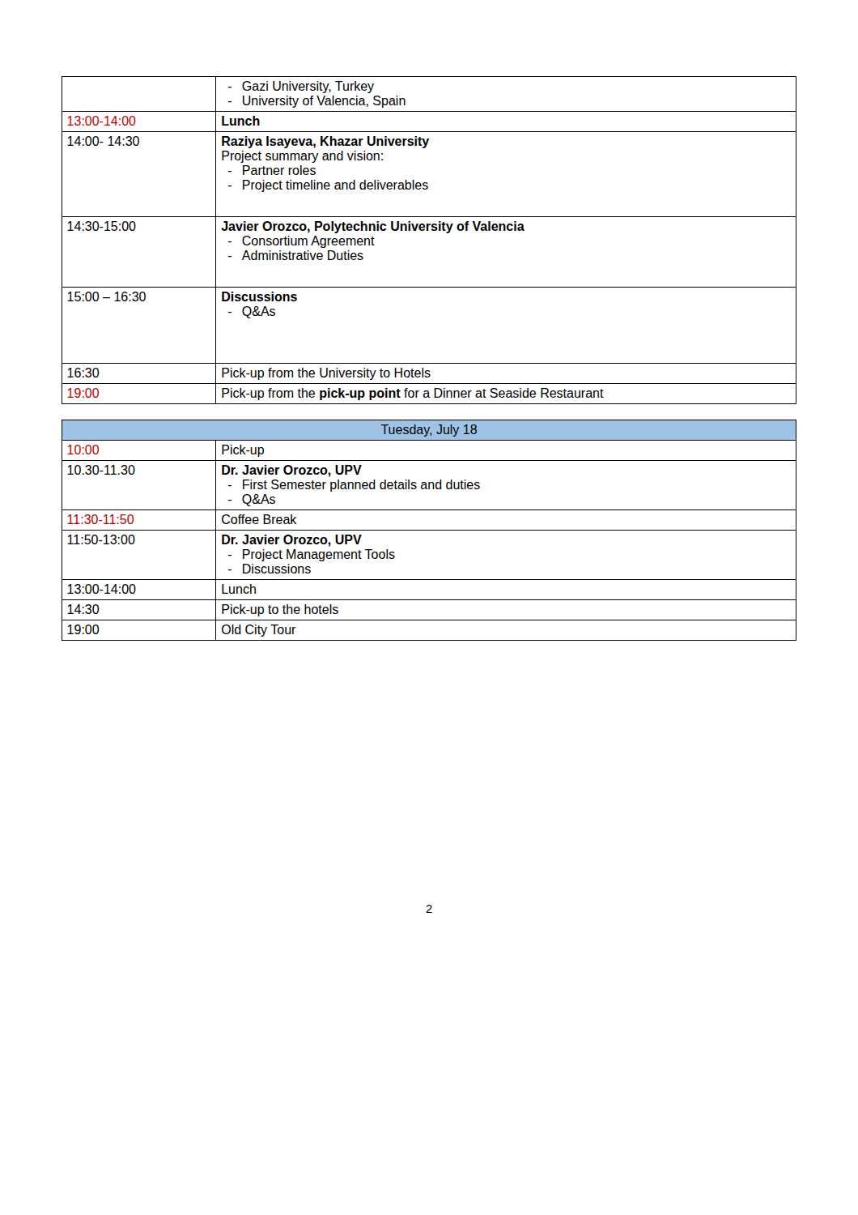| | Gazi University, Turkey University of Valencia, Spain |
| 13:00-14:00 | Lunch |
| 14:00- 14:30 | Raziya Isayeva, Khazar University Project summary and vision: Partner roles Project timeline and deliverables |
| 14:30-15:00 | Javier Orozco, Polytechnic University of Valencia Consortium Agreement Administrative Duties |
| 15:00 – 16:30 | Discussions Q&As |
| 16:30 | Pick-up from the University to Hotels |
| 19:00 | Pick-up from the pick-up point for a Dinner at Seaside Restaurant |
| Tuesday, July 18 |
| 10:00 | Pick-up |
| 10.30-11.30 | Dr. Javier Orozco, UPV First Semester planned details and duties Q&As |
| 11:30-11:50 | Coffee Break |
| 11:50-13:00 | Dr. Javier Orozco, UPV Project Management Tools Discussions |
| 13:00-14:00 | Lunch |
| 14:30 | Pick-up to the hotels |
| 19:00 | Old City Tour |
2